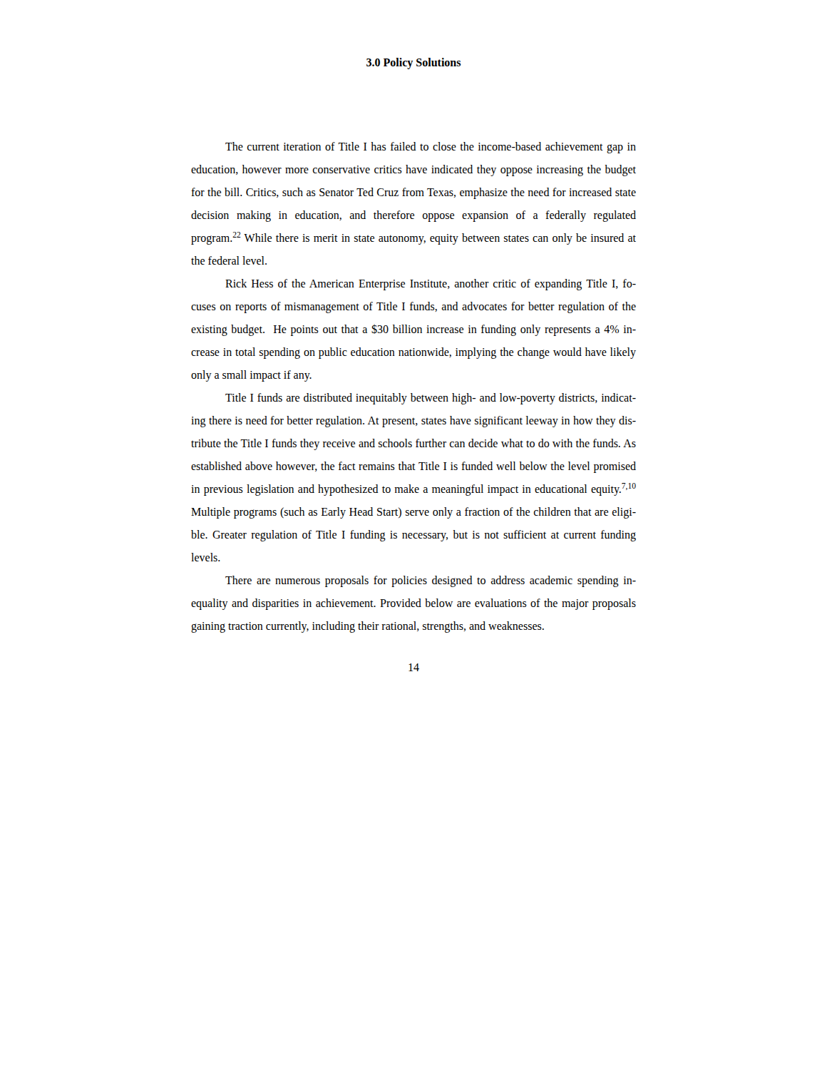3.0 Policy Solutions
The current iteration of Title I has failed to close the income-based achievement gap in education, however more conservative critics have indicated they oppose increasing the budget for the bill. Critics, such as Senator Ted Cruz from Texas, emphasize the need for increased state decision making in education, and therefore oppose expansion of a federally regulated program.22 While there is merit in state autonomy, equity between states can only be insured at the federal level.
Rick Hess of the American Enterprise Institute, another critic of expanding Title I, focuses on reports of mismanagement of Title I funds, and advocates for better regulation of the existing budget. He points out that a $30 billion increase in funding only represents a 4% increase in total spending on public education nationwide, implying the change would have likely only a small impact if any.
Title I funds are distributed inequitably between high- and low-poverty districts, indicating there is need for better regulation. At present, states have significant leeway in how they distribute the Title I funds they receive and schools further can decide what to do with the funds. As established above however, the fact remains that Title I is funded well below the level promised in previous legislation and hypothesized to make a meaningful impact in educational equity.7,10 Multiple programs (such as Early Head Start) serve only a fraction of the children that are eligible. Greater regulation of Title I funding is necessary, but is not sufficient at current funding levels.
There are numerous proposals for policies designed to address academic spending inequality and disparities in achievement. Provided below are evaluations of the major proposals gaining traction currently, including their rational, strengths, and weaknesses.
14